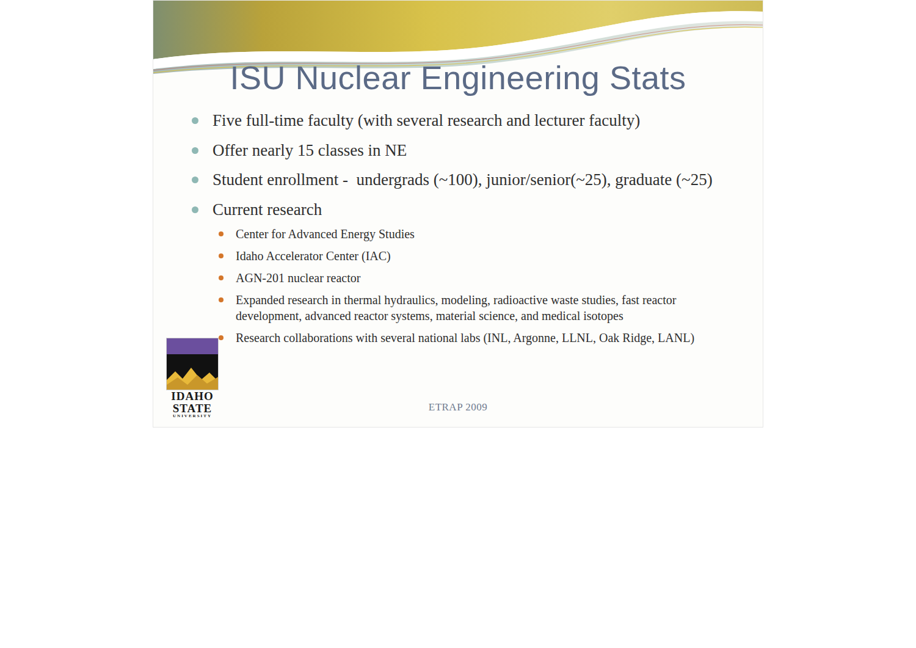ISU Nuclear Engineering Stats
Five full-time faculty (with several research and lecturer faculty)
Offer nearly 15 classes in NE
Student enrollment - undergrads (~100), junior/senior(~25), graduate (~25)
Current research
Center for Advanced Energy Studies
Idaho Accelerator Center (IAC)
AGN-201 nuclear reactor
Expanded research in thermal hydraulics, modeling, radioactive waste studies, fast reactor development, advanced reactor systems, material science, and medical isotopes
Research collaborations with several national labs (INL, Argonne, LLNL, Oak Ridge, LANL)
IDAHO
STATE
UNIVERSITY
ETRAP 2009